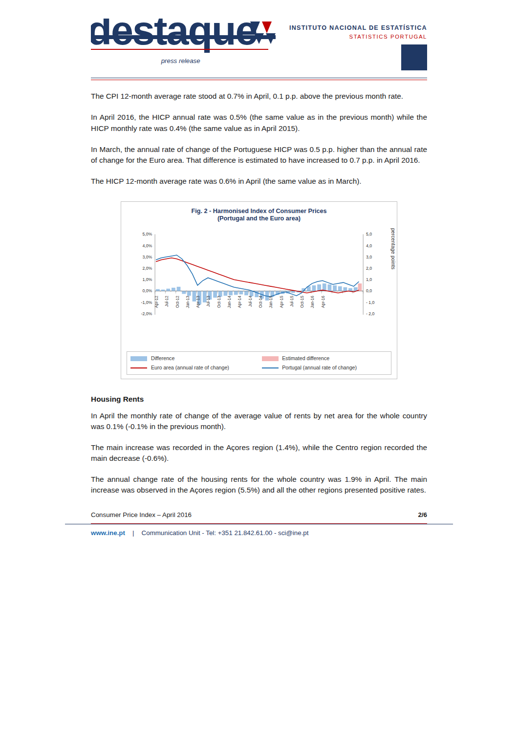destaque
press release
INSTITUTO NACIONAL DE ESTATÍSTICA
STATISTICS PORTUGAL
The CPI 12-month average rate stood at 0.7% in April, 0.1 p.p. above the previous month rate.
In April 2016, the HICP annual rate was 0.5% (the same value as in the previous month) while the HICP monthly rate was 0.4% (the same value as in April 2015).
In March, the annual rate of change of the Portuguese HICP was 0.5 p.p. higher than the annual rate of change for the Euro area. That difference is estimated to have increased to 0.7 p.p. in April 2016.
The HICP 12-month average rate was 0.6% in April (the same value as in March).
Fig. 2 - Harmonised Index of Consumer Prices
(Portugal and the Euro area)
5,0% 4,0% 3,0% 2,0% 1,0% 0,0% -1,0% -2,0% 5,0 4,0 3,0 2,0 1,0 0,0 - 1,0 - 2,0 Apr-12 Jul-12 Oct-12 Jan-13 Apr-13 Jul-13 Oct-13 Jan-14 Apr-14 Jul-14 Oct-14 Jan-15 Apr-15 Jul-15 Oct-15 Jan-16 Apr-16
percentage points
Difference
Estimated difference
Euro area (annual rate of change)
Portugal (annual rate of change)
Housing Rents
In April the monthly rate of change of the average value of rents by net area for the whole country was 0.1% (-0.1% in the previous month).
The main increase was recorded in the Açores region (1.4%), while the Centro region recorded the main decrease (-0.6%).
The annual change rate of the housing rents for the whole country was 1.9% in April. The main increase was observed in the Açores region (5.5%) and all the other regions presented positive rates.
Consumer Price Index – April 2016
2/6
www.ine.pt | Communication Unit - Tel: +351 21.842.61.00 - sci@ine.pt